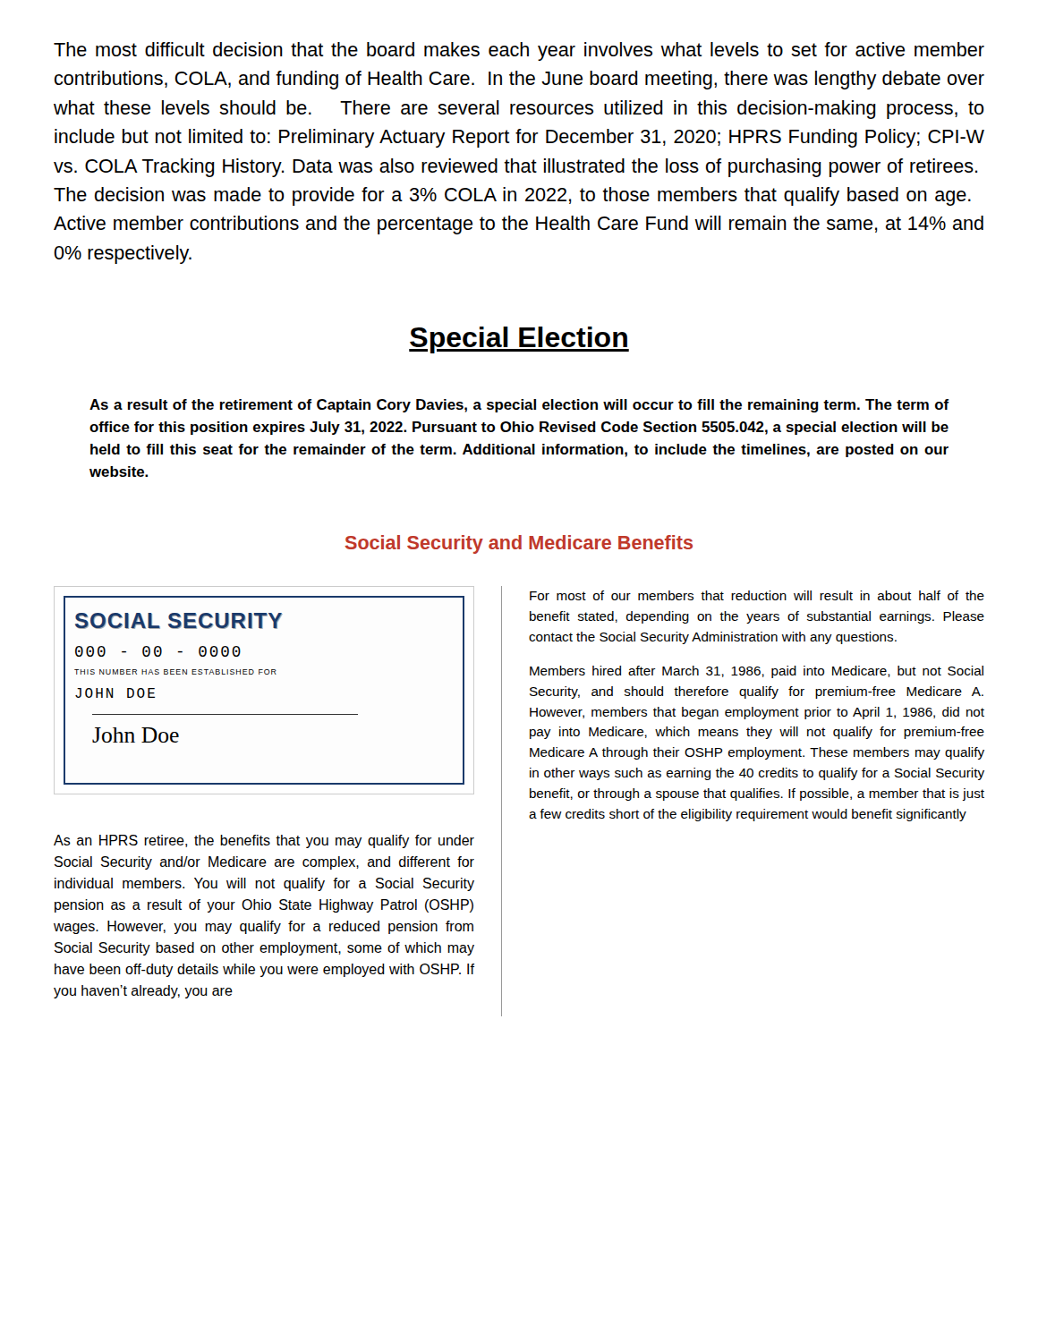The most difficult decision that the board makes each year involves what levels to set for active member contributions, COLA, and funding of Health Care. In the June board meeting, there was lengthy debate over what these levels should be. There are several resources utilized in this decision-making process, to include but not limited to: Preliminary Actuary Report for December 31, 2020; HPRS Funding Policy; CPI-W vs. COLA Tracking History. Data was also reviewed that illustrated the loss of purchasing power of retirees. The decision was made to provide for a 3% COLA in 2022, to those members that qualify based on age. Active member contributions and the percentage to the Health Care Fund will remain the same, at 14% and 0% respectively.
Special Election
As a result of the retirement of Captain Cory Davies, a special election will occur to fill the remaining term. The term of office for this position expires July 31, 2022. Pursuant to Ohio Revised Code Section 5505.042, a special election will be held to fill this seat for the remainder of the term. Additional information, to include the timelines, are posted on our website.
Social Security and Medicare Benefits
SOCIAL SECURITY
000 - 00 - 0000
THIS NUMBER HAS BEEN ESTABLISHED FOR
JOHN DOE
John Doe
As an HPRS retiree, the benefits that you may qualify for under Social Security and/or Medicare are complex, and different for individual members. You will not qualify for a Social Security pension as a result of your Ohio State Highway Patrol (OSHP) wages. However, you may qualify for a reduced pension from Social Security based on other employment, some of which may have been off-duty details while you were employed with OSHP. If you haven’t already, you are
For most of our members that reduction will result in about half of the benefit stated, depending on the years of substantial earnings. Please contact the Social Security Administration with any questions.
Members hired after March 31, 1986, paid into Medicare, but not Social Security, and should therefore qualify for premium-free Medicare A. However, members that began employment prior to April 1, 1986, did not pay into Medicare, which means they will not qualify for premium-free Medicare A through their OSHP employment. These members may qualify in other ways such as earning the 40 credits to qualify for a Social Security benefit, or through a spouse that qualifies. If possible, a member that is just a few credits short of the eligibility requirement would benefit significantly